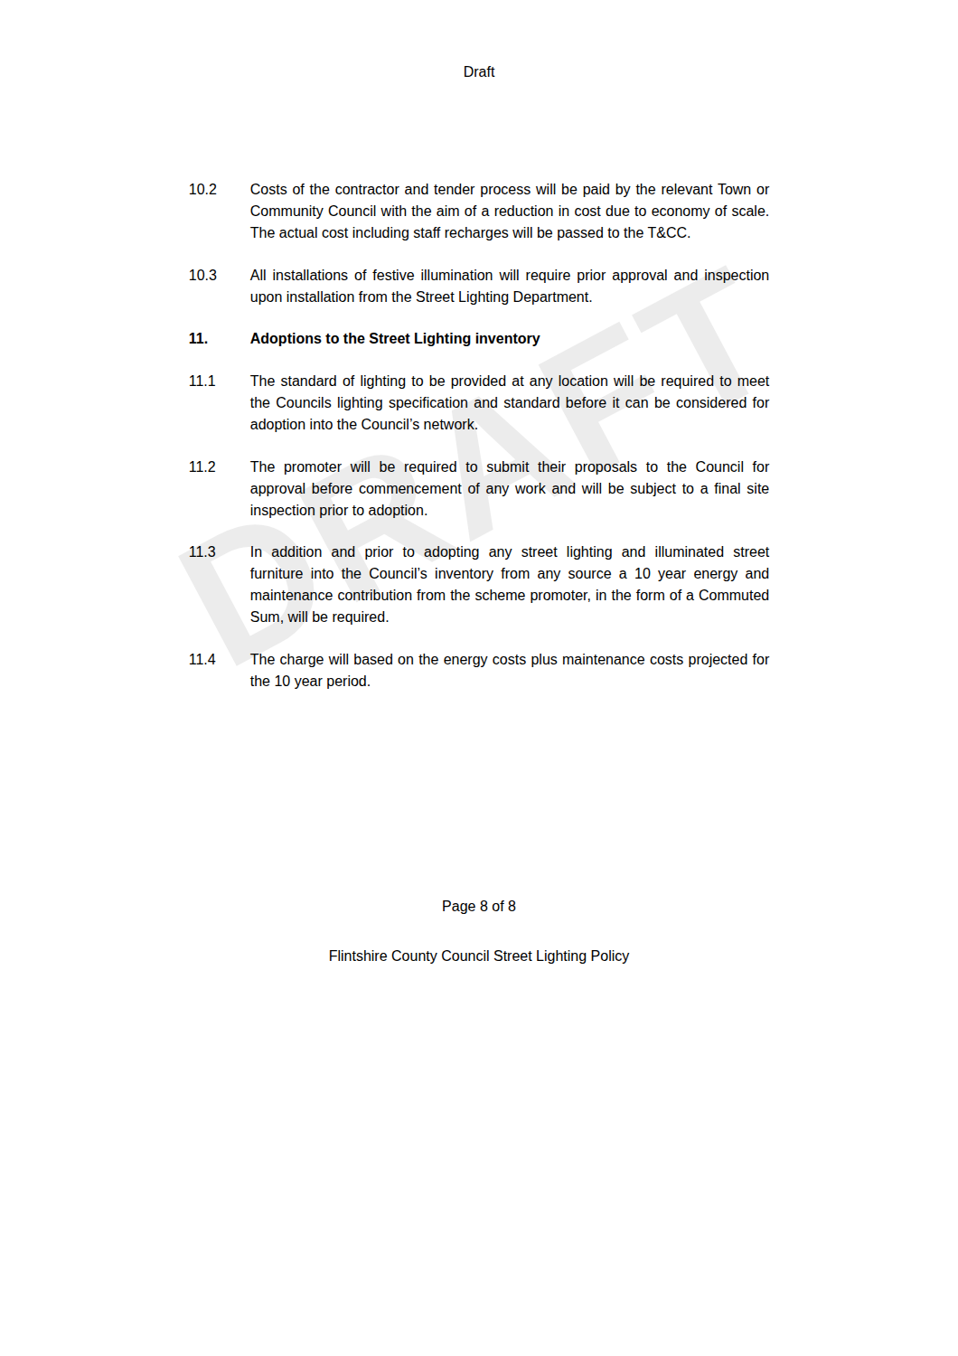DRAFT
Draft
10.2
Costs of the contractor and tender process will be paid by the relevant Town or Community Council with the aim of a reduction in cost due to economy of scale. The actual cost including staff recharges will be passed to the T&CC.
10.3
All installations of festive illumination will require prior approval and inspection upon installation from the Street Lighting Department.
11. Adoptions to the Street Lighting inventory
11.1
The standard of lighting to be provided at any location will be required to meet the Councils lighting specification and standard before it can be considered for adoption into the Council’s network.
11.2
The promoter will be required to submit their proposals to the Council for approval before commencement of any work and will be subject to a final site inspection prior to adoption.
11.3
In addition and prior to adopting any street lighting and illuminated street furniture into the Council’s inventory from any source a 10 year energy and maintenance contribution from the scheme promoter, in the form of a Commuted Sum, will be required.
11.4
The charge will based on the energy costs plus maintenance costs projected for the 10 year period.
Page 8 of 8
Flintshire County Council Street Lighting Policy